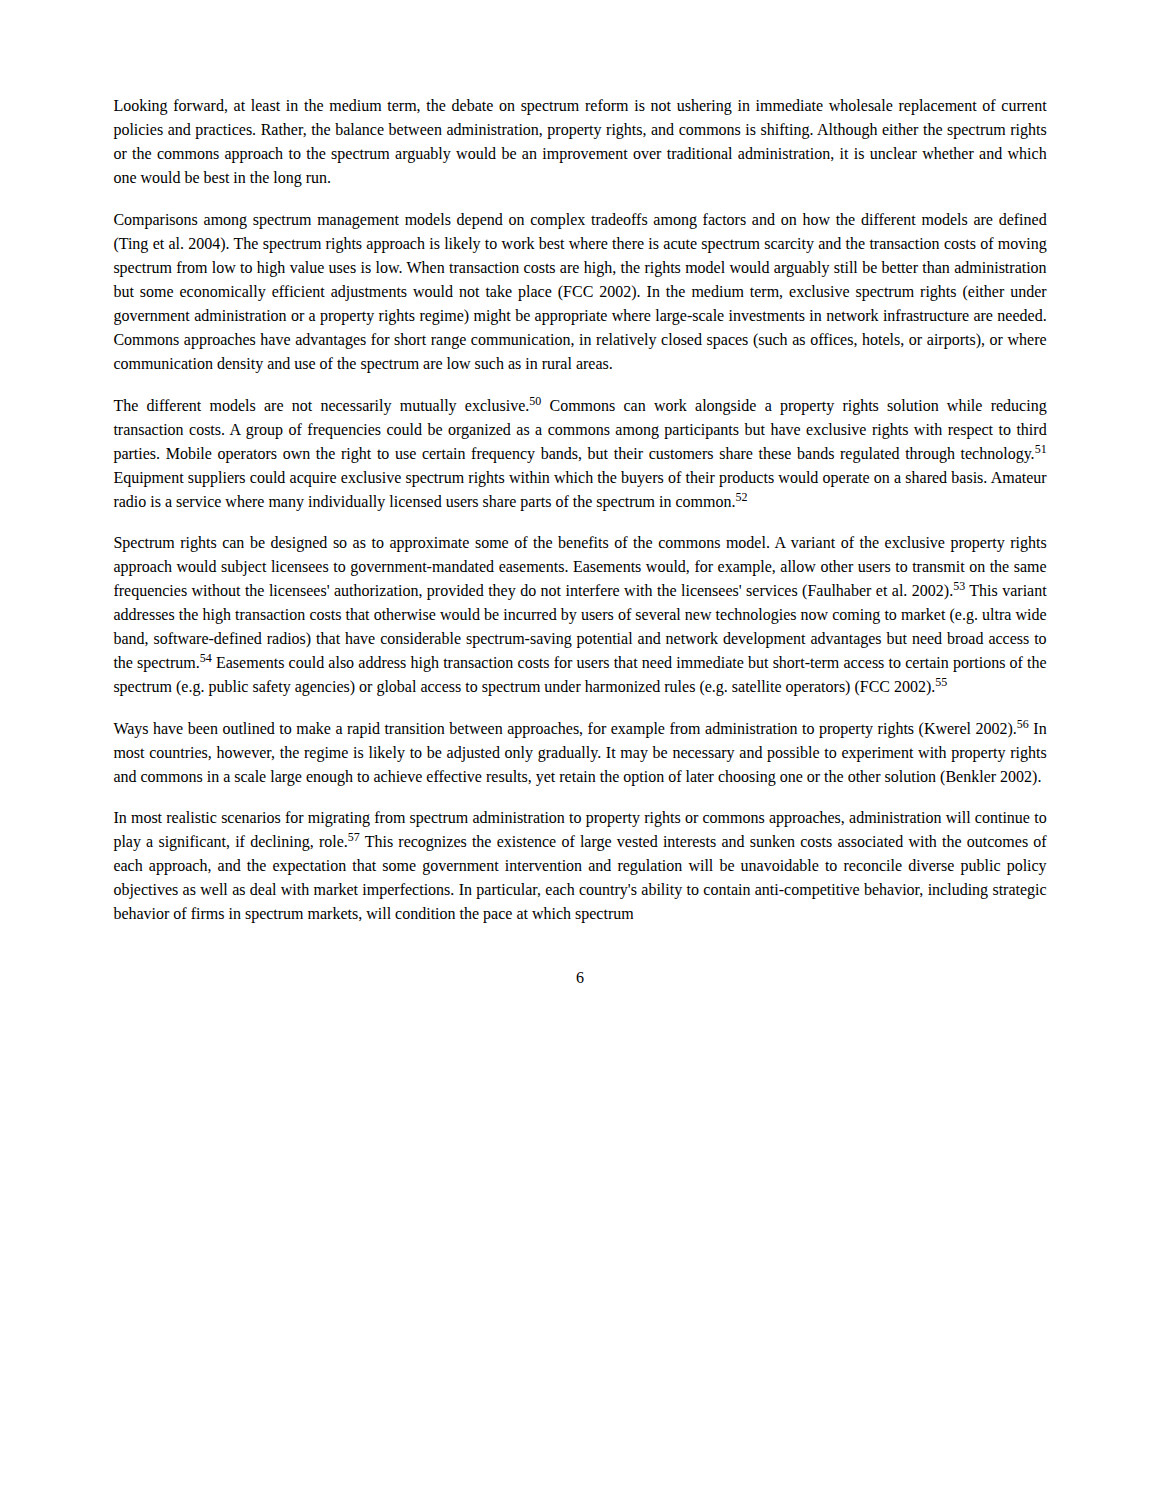Looking forward, at least in the medium term, the debate on spectrum reform is not ushering in immediate wholesale replacement of current policies and practices. Rather, the balance between administration, property rights, and commons is shifting. Although either the spectrum rights or the commons approach to the spectrum arguably would be an improvement over traditional administration, it is unclear whether and which one would be best in the long run.
Comparisons among spectrum management models depend on complex tradeoffs among factors and on how the different models are defined (Ting et al. 2004). The spectrum rights approach is likely to work best where there is acute spectrum scarcity and the transaction costs of moving spectrum from low to high value uses is low. When transaction costs are high, the rights model would arguably still be better than administration but some economically efficient adjustments would not take place (FCC 2002). In the medium term, exclusive spectrum rights (either under government administration or a property rights regime) might be appropriate where large-scale investments in network infrastructure are needed. Commons approaches have advantages for short range communication, in relatively closed spaces (such as offices, hotels, or airports), or where communication density and use of the spectrum are low such as in rural areas.
The different models are not necessarily mutually exclusive.50 Commons can work alongside a property rights solution while reducing transaction costs. A group of frequencies could be organized as a commons among participants but have exclusive rights with respect to third parties. Mobile operators own the right to use certain frequency bands, but their customers share these bands regulated through technology.51 Equipment suppliers could acquire exclusive spectrum rights within which the buyers of their products would operate on a shared basis. Amateur radio is a service where many individually licensed users share parts of the spectrum in common.52
Spectrum rights can be designed so as to approximate some of the benefits of the commons model. A variant of the exclusive property rights approach would subject licensees to government-mandated easements. Easements would, for example, allow other users to transmit on the same frequencies without the licensees' authorization, provided they do not interfere with the licensees' services (Faulhaber et al. 2002).53 This variant addresses the high transaction costs that otherwise would be incurred by users of several new technologies now coming to market (e.g. ultra wide band, software-defined radios) that have considerable spectrum-saving potential and network development advantages but need broad access to the spectrum.54 Easements could also address high transaction costs for users that need immediate but short-term access to certain portions of the spectrum (e.g. public safety agencies) or global access to spectrum under harmonized rules (e.g. satellite operators) (FCC 2002).55
Ways have been outlined to make a rapid transition between approaches, for example from administration to property rights (Kwerel 2002).56 In most countries, however, the regime is likely to be adjusted only gradually. It may be necessary and possible to experiment with property rights and commons in a scale large enough to achieve effective results, yet retain the option of later choosing one or the other solution (Benkler 2002).
In most realistic scenarios for migrating from spectrum administration to property rights or commons approaches, administration will continue to play a significant, if declining, role.57 This recognizes the existence of large vested interests and sunken costs associated with the outcomes of each approach, and the expectation that some government intervention and regulation will be unavoidable to reconcile diverse public policy objectives as well as deal with market imperfections. In particular, each country's ability to contain anti-competitive behavior, including strategic behavior of firms in spectrum markets, will condition the pace at which spectrum
6